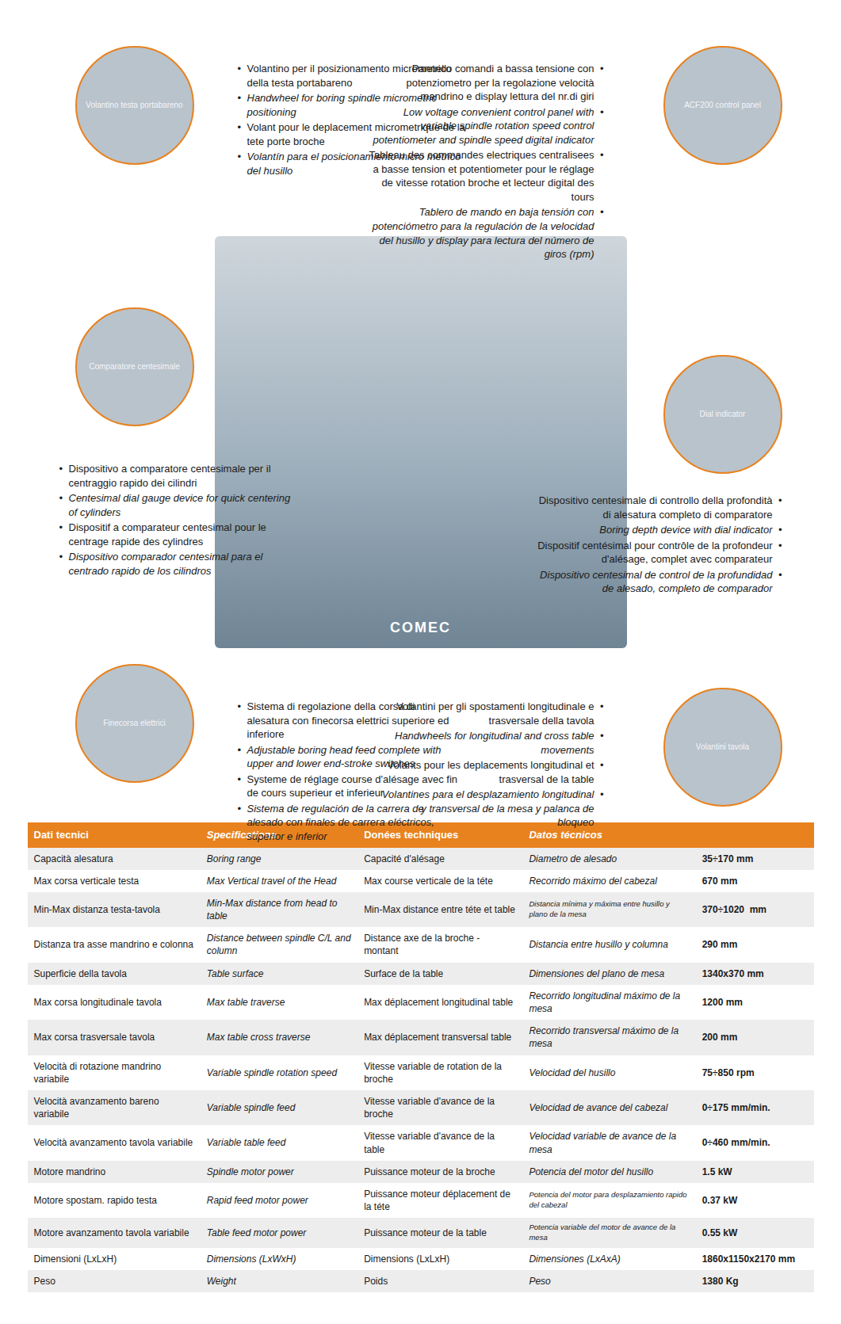Volantino testa portabareno
ACF200 control panel
Comparatore centesimale
Dial indicator
Finecorsa elettrici
Volantini tavola
COMEC
Volantino per il posizionamento micrometrico della testa portabareno
Handwheel for boring spindle micrometric positioning
Volant pour le deplacement micrometrique de la tete porte broche
Volantín para el posicionamiento micro métrico del husillo
Pannello comandi a bassa tensione con potenziometro per la regolazione velocità mandrino e display lettura del nr.di giri
Low voltage convenient control panel with variable spindle rotation speed control potentiometer and spindle speed digital indicator
Tableau des commandes electriques centralisees a basse tension et potentiometer pour le réglage de vitesse rotation broche et lecteur digital des tours
Tablero de mando en baja tensión con potenciómetro para la regulación de la velocidad del husillo y display para lectura del número de giros (rpm)
Dispositivo a comparatore centesimale per il centraggio rapido dei cilindri
Centesimal dial gauge device for quick centering of cylinders
Dispositif a comparateur centesimal pour le centrage rapide des cylindres
Dispositivo comparador centesimal para el centrado rapido de los cilindros
Dispositivo centesimale di controllo della profondità di alesatura completo di comparatore
Boring depth device with dial indicator
Dispositif centésimal pour contrôle de la profondeur d'alésage, complet avec comparateur
Dispositivo centesimal de control de la profundidad de alesado, completo de comparador
Sistema di regolazione della corsa di alesatura con finecorsa elettrici superiore ed inferiore
Adjustable boring head feed complete with upper and lower end-stroke switches
Systeme de réglage course d'alésage avec fin de cours superieur et inferieur
Sistema de regulación de la carrera de alesado con finales de carrera eléctricos, superior e inferior
Volantini per gli spostamenti longitudinale e trasversale della tavola
Handwheels for longitudinal and cross table movements
Volants pour les deplacements longitudinal et trasversal de la table
Volantines para el desplazamiento longitudinal y transversal de la mesa y palanca de bloqueo
| Dati tecnici | Specifications | Donées techniques | Datos técnicos | |
| --- | --- | --- | --- | --- |
| Capacità alesatura | Boring range | Capacité d'alésage | Diametro de alesado | 35÷170 mm |
| Max corsa verticale testa | Max Vertical travel of the Head | Max course verticale de la téte | Recorrido máximo del cabezal | 670 mm |
| Min-Max distanza testa-tavola | Min-Max distance from head to table | Min-Max distance entre téte et table | Distancia mínima y máxima entre husillo y plano de la mesa | 370÷1020 mm |
| Distanza tra asse mandrino e colonna | Distance between spindle C/L and column | Distance axe de la broche - montant | Distancia entre husillo y columna | 290 mm |
| Superficie della tavola | Table surface | Surface de la table | Dimensiones del plano de mesa | 1340x370 mm |
| Max corsa longitudinale tavola | Max table traverse | Max déplacement longitudinal table | Recorrido longitudinal máximo de la mesa | 1200 mm |
| Max corsa trasversale tavola | Max table cross traverse | Max déplacement transversal table | Recorrido transversal máximo de la mesa | 200 mm |
| Velocità di rotazione mandrino variabile | Variable spindle rotation speed | Vitesse variable de rotation de la broche | Velocidad del husillo | 75÷850 rpm |
| Velocità avanzamento bareno variabile | Variable spindle feed | Vitesse variable d'avance de la broche | Velocidad de avance del cabezal | 0÷175 mm/min. |
| Velocità avanzamento tavola variabile | Variable table feed | Vitesse variable d'avance de la table | Velocidad variable de avance de la mesa | 0÷460 mm/min. |
| Motore mandrino | Spindle motor power | Puissance moteur de la broche | Potencia del motor del husillo | 1.5 kW |
| Motore spostam. rapido testa | Rapid feed motor power | Puissance moteur déplacement de la téte | Potencia del motor para desplazamiento rapido del cabezal | 0.37 kW |
| Motore avanzamento tavola variabile | Table feed motor power | Puissance moteur de la table | Potencia variable del motor de avance de la mesa | 0.55 kW |
| Dimensioni (LxLxH) | Dimensions (LxWxH) | Dimensions (LxLxH) | Dimensiones (LxAxA) | 1860x1150x2170 mm |
| Peso | Weight | Poids | Peso | 1380 Kg |